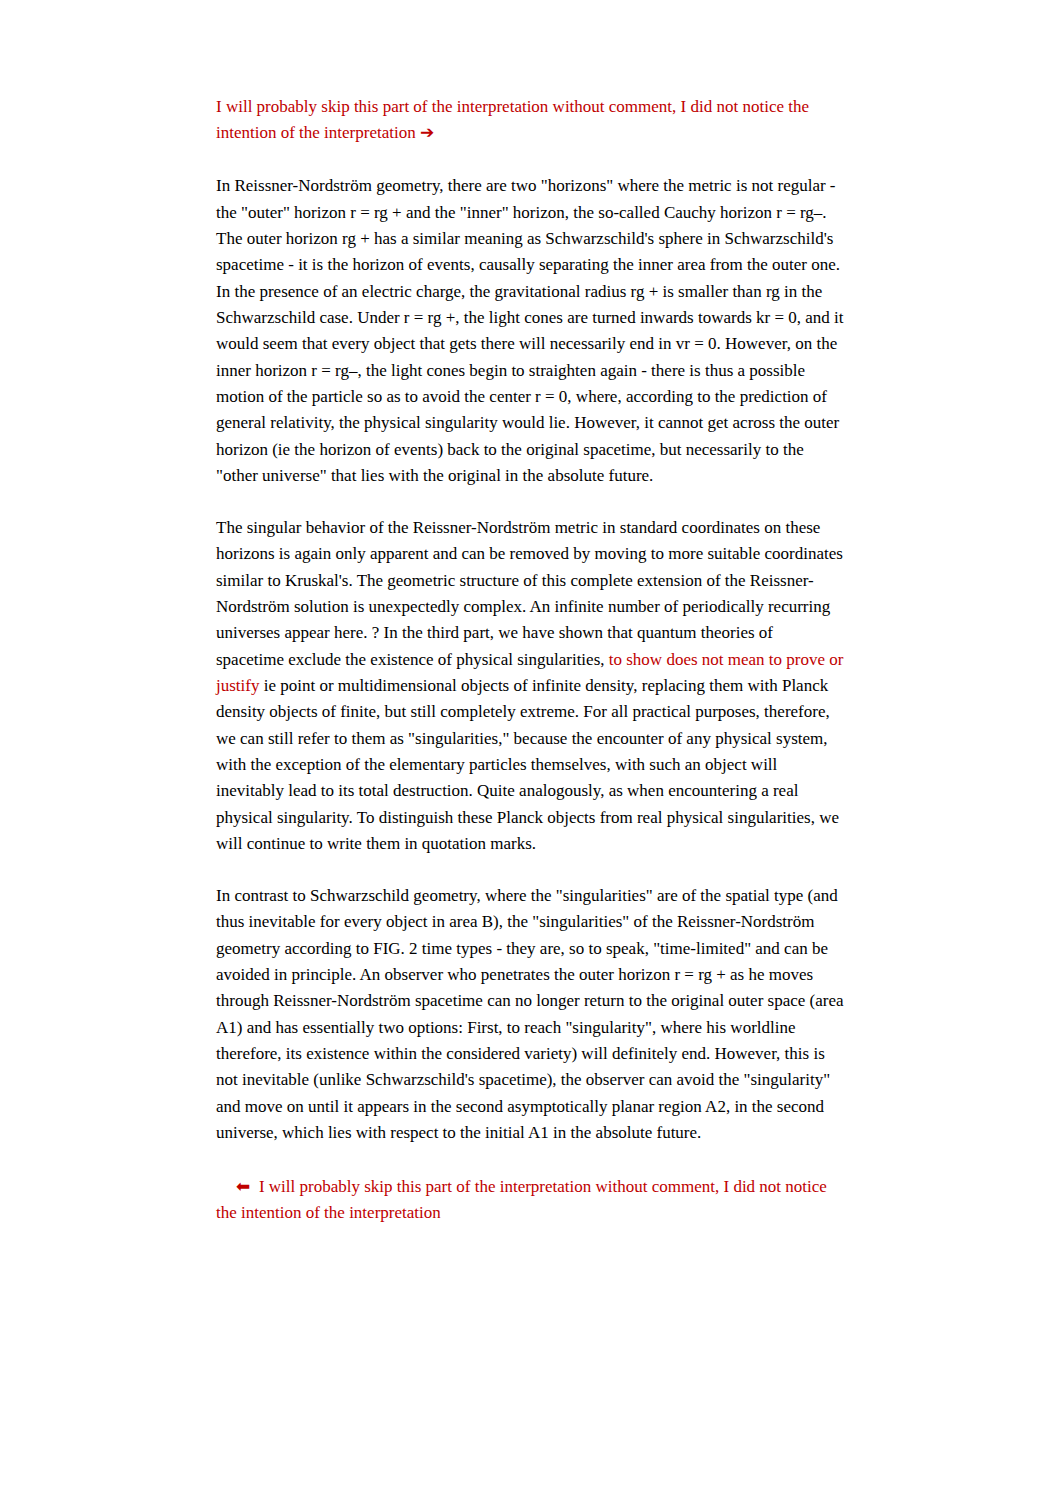I will probably skip this part of the interpretation without comment, I did not notice the intention of the interpretation ➔
In Reissner-Nordström geometry, there are two "horizons" where the metric is not regular - the "outer" horizon r = rg + and the "inner" horizon, the so-called Cauchy horizon r = rg–. The outer horizon rg + has a similar meaning as Schwarzschild's sphere in Schwarzschild's spacetime - it is the horizon of events, causally separating the inner area from the outer one. In the presence of an electric charge, the gravitational radius rg + is smaller than rg in the Schwarzschild case. Under r = rg +, the light cones are turned inwards towards kr = 0, and it would seem that every object that gets there will necessarily end in vr = 0. However, on the inner horizon r = rg–, the light cones begin to straighten again - there is thus a possible motion of the particle so as to avoid the center r = 0, where, according to the prediction of general relativity, the physical singularity would lie. However, it cannot get across the outer horizon (ie the horizon of events) back to the original spacetime, but necessarily to the "other universe" that lies with the original in the absolute future.
The singular behavior of the Reissner-Nordström metric in standard coordinates on these horizons is again only apparent and can be removed by moving to more suitable coordinates similar to Kruskal's. The geometric structure of this complete extension of the Reissner-Nordström solution is unexpectedly complex. An infinite number of periodically recurring universes appear here. ? In the third part, we have shown that quantum theories of spacetime exclude the existence of physical singularities, to show does not mean to prove or justify ie point or multidimensional objects of infinite density, replacing them with Planck density objects of finite, but still completely extreme. For all practical purposes, therefore, we can still refer to them as "singularities," because the encounter of any physical system, with the exception of the elementary particles themselves, with such an object will inevitably lead to its total destruction. Quite analogously, as when encountering a real physical singularity. To distinguish these Planck objects from real physical singularities, we will continue to write them in quotation marks.
In contrast to Schwarzschild geometry, where the "singularities" are of the spatial type (and thus inevitable for every object in area B), the "singularities" of the Reissner-Nordström geometry according to FIG. 2 time types - they are, so to speak, "time-limited" and can be avoided in principle. An observer who penetrates the outer horizon r = rg + as he moves through Reissner-Nordström spacetime can no longer return to the original outer space (area A1) and has essentially two options: First, to reach "singularity", where his worldline therefore, its existence within the considered variety) will definitely end. However, this is not inevitable (unlike Schwarzschild's spacetime), the observer can avoid the "singularity" and move on until it appears in the second asymptotically planar region A2, in the second universe, which lies with respect to the initial A1 in the absolute future.
⬅ I will probably skip this part of the interpretation without comment, I did not notice the intention of the interpretation